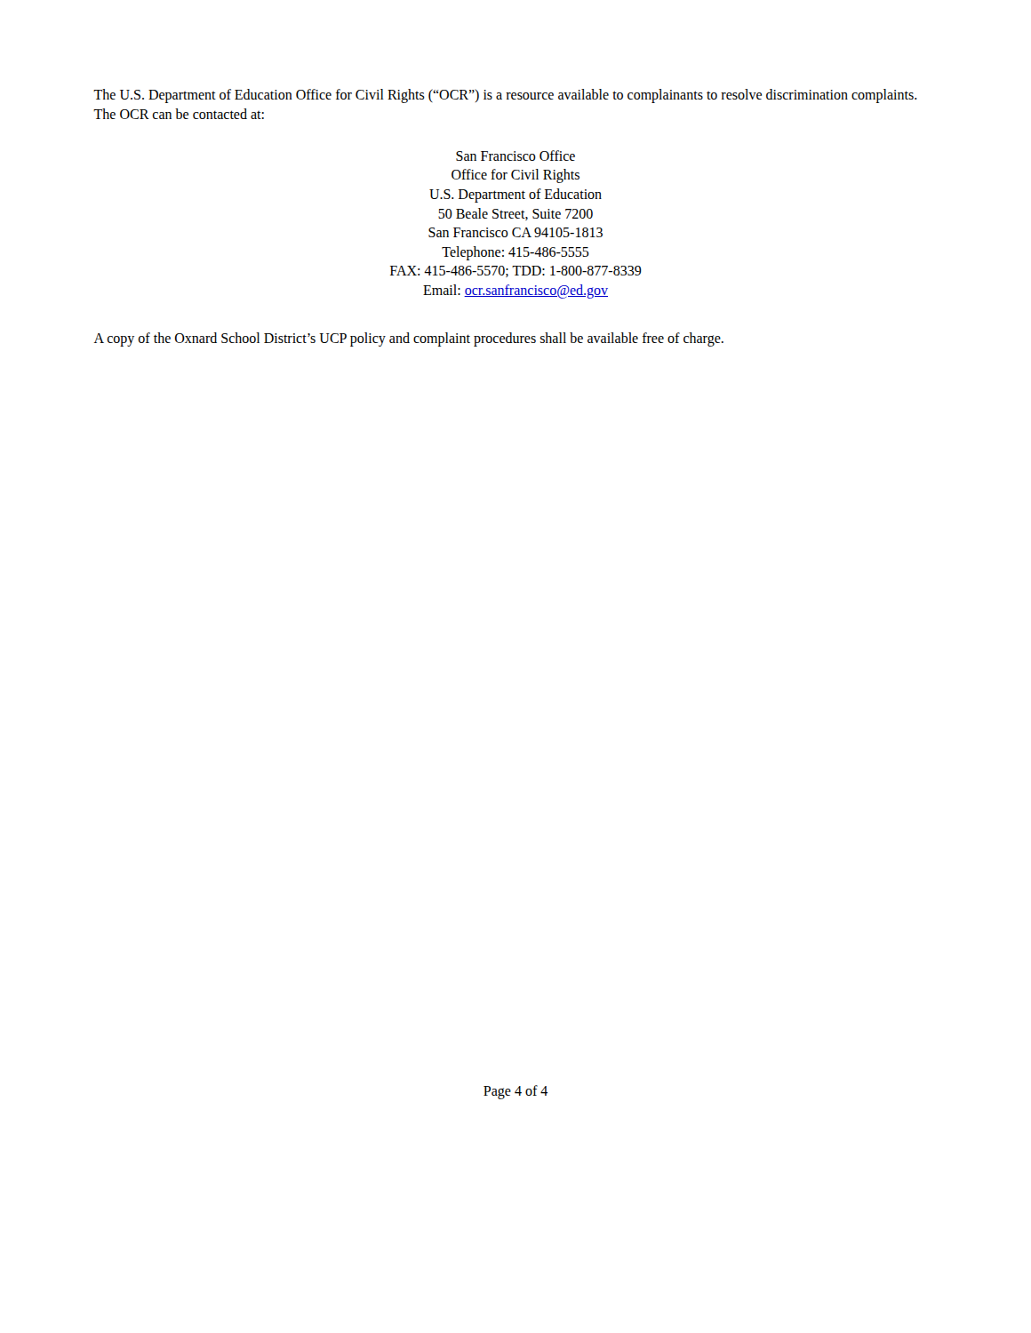The U.S. Department of Education Office for Civil Rights (“OCR”) is a resource available to complainants to resolve discrimination complaints. The OCR can be contacted at:
San Francisco Office
Office for Civil Rights
U.S. Department of Education
50 Beale Street, Suite 7200
San Francisco CA 94105-1813
Telephone: 415-486-5555
FAX: 415-486-5570; TDD: 1-800-877-8339
Email: ocr.sanfrancisco@ed.gov
A copy of the Oxnard School District’s UCP policy and complaint procedures shall be available free of charge.
Page 4 of 4